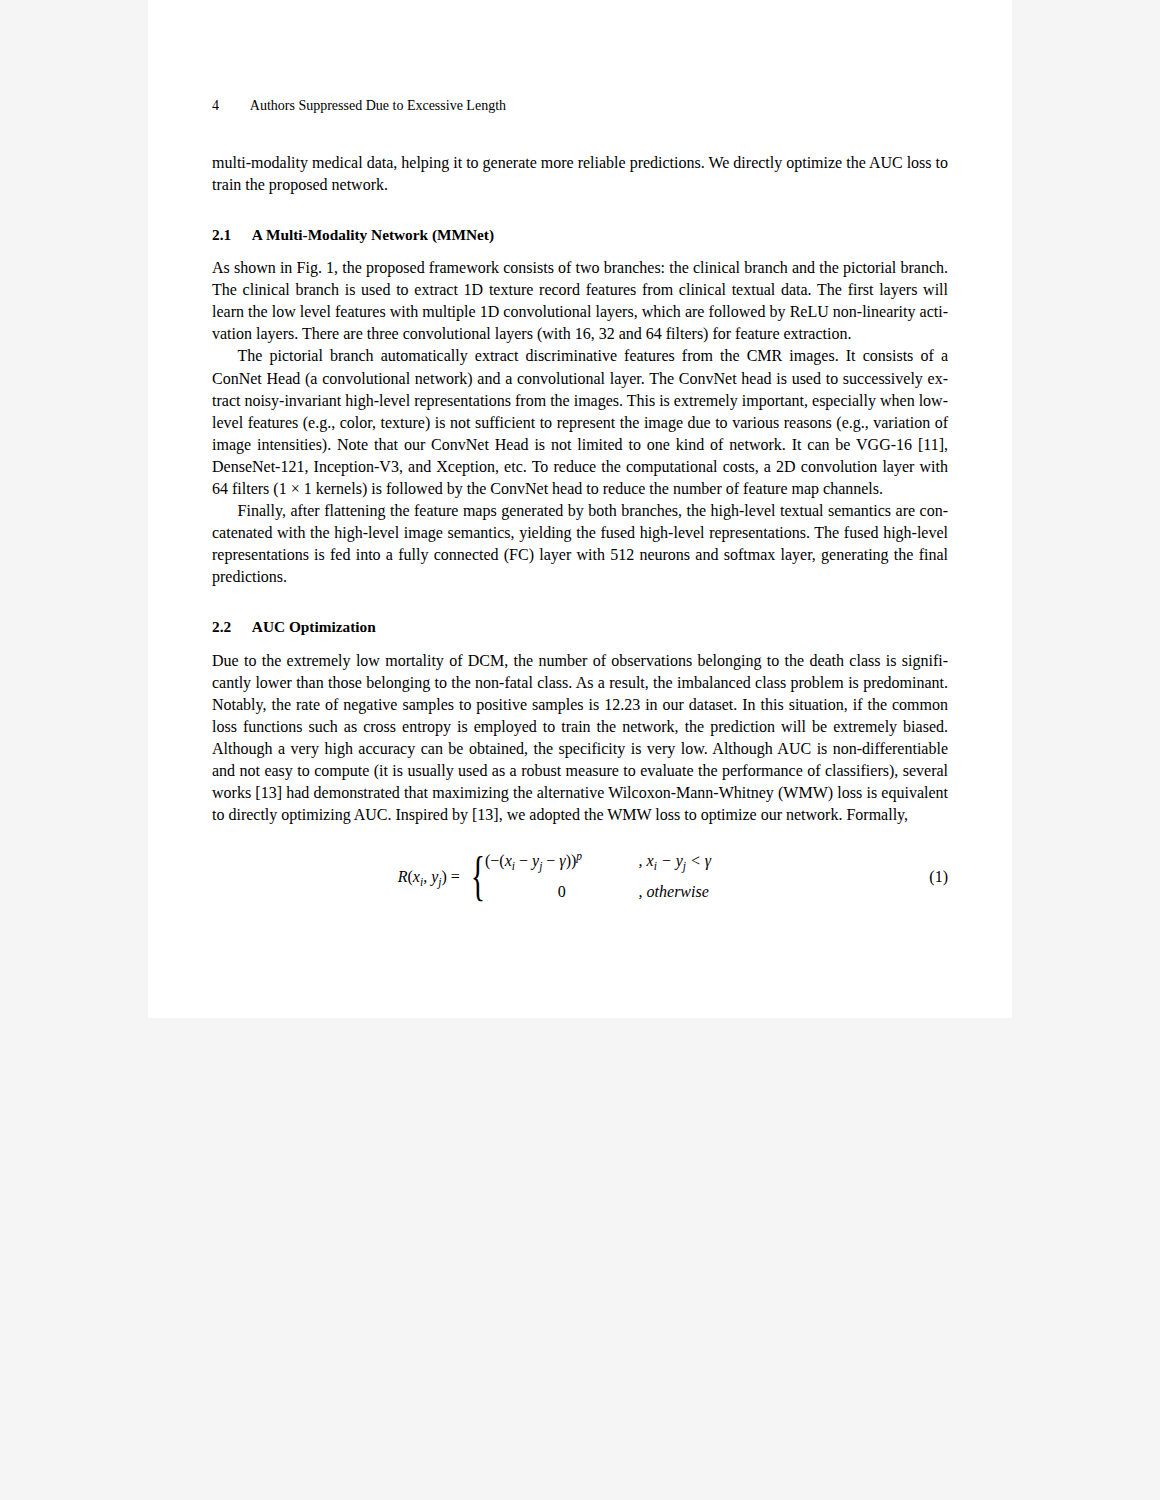4 Authors Suppressed Due to Excessive Length
multi-modality medical data, helping it to generate more reliable predictions. We directly optimize the AUC loss to train the proposed network.
2.1 A Multi-Modality Network (MMNet)
As shown in Fig. 1, the proposed framework consists of two branches: the clinical branch and the pictorial branch. The clinical branch is used to extract 1D texture record features from clinical textual data. The first layers will learn the low level features with multiple 1D convolutional layers, which are followed by ReLU non-linearity activation layers. There are three convolutional layers (with 16, 32 and 64 filters) for feature extraction.
The pictorial branch automatically extract discriminative features from the CMR images. It consists of a ConNet Head (a convolutional network) and a convolutional layer. The ConvNet head is used to successively extract noisy-invariant high-level representations from the images. This is extremely important, especially when low-level features (e.g., color, texture) is not sufficient to represent the image due to various reasons (e.g., variation of image intensities). Note that our ConvNet Head is not limited to one kind of network. It can be VGG-16 [11], DenseNet-121, Inception-V3, and Xception, etc. To reduce the computational costs, a 2D convolution layer with 64 filters (1 × 1 kernels) is followed by the ConvNet head to reduce the number of feature map channels.
Finally, after flattening the feature maps generated by both branches, the high-level textual semantics are concatenated with the high-level image semantics, yielding the fused high-level representations. The fused high-level representations is fed into a fully connected (FC) layer with 512 neurons and softmax layer, generating the final predictions.
2.2 AUC Optimization
Due to the extremely low mortality of DCM, the number of observations belonging to the death class is significantly lower than those belonging to the non-fatal class. As a result, the imbalanced class problem is predominant. Notably, the rate of negative samples to positive samples is 12.23 in our dataset. In this situation, if the common loss functions such as cross entropy is employed to train the network, the prediction will be extremely biased. Although a very high accuracy can be obtained, the specificity is very low. Although AUC is non-differentiable and not easy to compute (it is usually used as a robust measure to evaluate the performance of classifiers), several works [13] had demonstrated that maximizing the alternative Wilcoxon-Mann-Whitney (WMW) loss is equivalent to directly optimizing AUC. Inspired by [13], we adopted the WMW loss to optimize our network. Formally,
R(xi, yj) = { (−(xi − yj − γ))p , xi − yj < γ 0 , otherwise
(1)